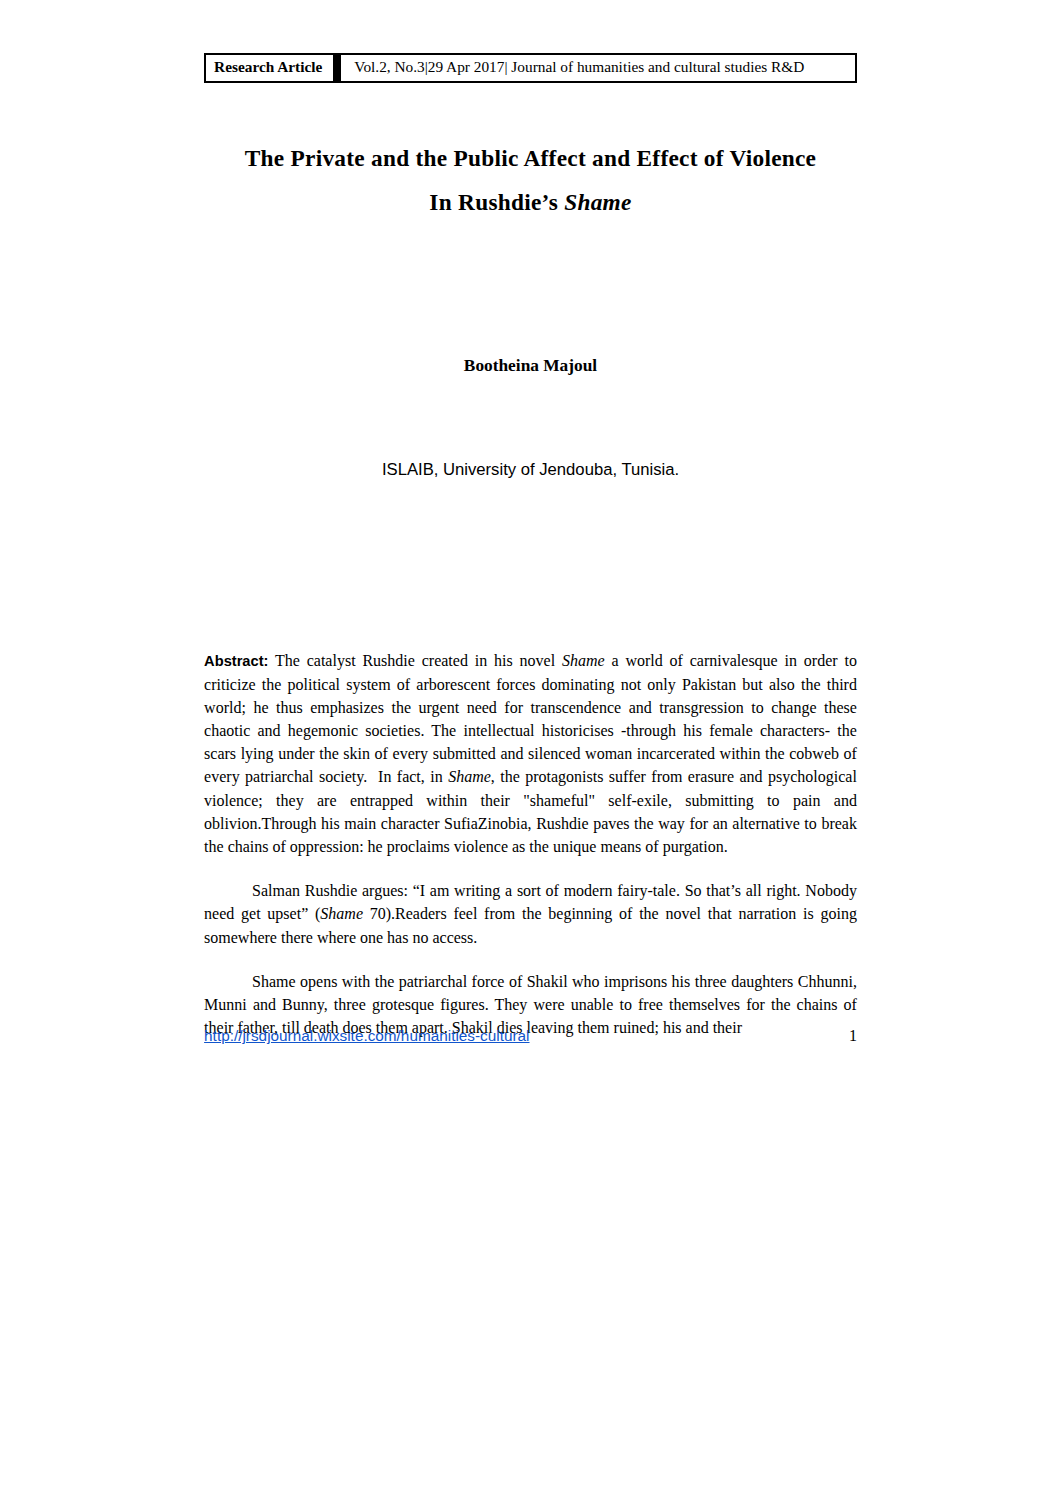Research Article
Vol.2, No.3|29 Apr 2017| Journal of humanities and cultural studies R&D
The Private and the Public Affect and Effect of Violence In Rushdie’s Shame
Bootheina Majoul
ISLAIB, University of Jendouba, Tunisia.
Abstract: The catalyst Rushdie created in his novel Shame a world of carnivalesque in order to criticize the political system of arborescent forces dominating not only Pakistan but also the third world; he thus emphasizes the urgent need for transcendence and transgression to change these chaotic and hegemonic societies. The intellectual historicises -through his female characters- the scars lying under the skin of every submitted and silenced woman incarcerated within the cobweb of every patriarchal society. In fact, in Shame, the protagonists suffer from erasure and psychological violence; they are entrapped within their "shameful" self-exile, submitting to pain and oblivion.Through his main character SufiaZinobia, Rushdie paves the way for an alternative to break the chains of oppression: he proclaims violence as the unique means of purgation.
Salman Rushdie argues: “I am writing a sort of modern fairy-tale. So that’s all right. Nobody need get upset” (Shame 70).Readers feel from the beginning of the novel that narration is going somewhere there where one has no access.
Shame opens with the patriarchal force of Shakil who imprisons his three daughters Chhunni, Munni and Bunny, three grotesque figures. They were unable to free themselves for the chains of their father, till death does them apart. Shakil dies leaving them ruined; his and their
http://jrsdjournal.wixsite.com/humanities-cultural 1